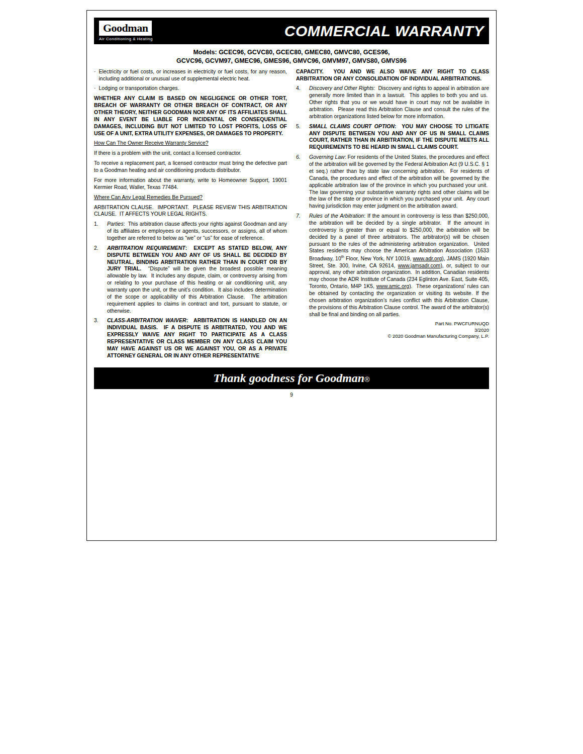Goodman
Air Conditioning & Heating
COMMERCIAL WARRANTY
Models: GCEC96, GCVC80, GCEC80, GMEC80, GMVC80, GCES96,
GCVC96, GCVM97, GMEC96, GMES96, GMVC96, GMVM97, GMVS80, GMVS96
· Electricity or fuel costs, or increases in electricity or fuel costs, for any reason, including additional or unusual use of supplemental electric heat.
· Lodging or transportation charges.
Whether any claim is based on negligence or other tort, breach of warranty or other breach of contract, or any other theory, neither Goodman nor any of its affiliates shall in any event be liable for incidental or consequential damages, including but not limited to lost profits, loss of use of a unit, extra utility expenses, or damages to property.
How Can The Owner Receive Warranty Service?
If there is a problem with the unit, contact a licensed contractor.
To receive a replacement part, a licensed contractor must bring the defective part to a Goodman heating and air conditioning products distributor.
For more information about the warranty, write to Homeowner Support, 19001 Kermier Road, Waller, Texas 77484.
Where Can Any Legal Remedies Be Pursued?
ARBITRATION CLAUSE. IMPORTANT. PLEASE REVIEW THIS ARBITRATION CLAUSE. IT AFFECTS YOUR LEGAL RIGHTS.
1. Parties: This arbitration clause affects your rights against Goodman and any of its affiliates or employees or agents, successors, or assigns, all of whom together are referred to below as “we” or “us” for ease of reference.
2. Arbitration Requirement: Except as stated below, any dispute between you and any of us shall be decided by neutral, binding arbitration rather than in court or by jury trial. “Dispute” will be given the broadest possible meaning allowable by law. It includes any dispute, claim, or controversy arising from or relating to your purchase of this heating or air conditioning unit, any warranty upon the unit, or the unit’s condition. It also includes determination of the scope or applicability of this Arbitration Clause. The arbitration requirement applies to claims in contract and tort, pursuant to statute, or otherwise.
3. Class-Arbitration Waiver: Arbitration is handled on an individual basis. If a dispute is arbitrated, you and we expressly waive any right to participate as a class representative or class member on any class claim you may have against us or we against you, or as a private attorney general or in any other representative
capacity. You and we also waive any right to class arbitration or any consolidation of individual arbitrations.
4. Discovery and Other Rights: Discovery and rights to appeal in arbitration are generally more limited than in a lawsuit. This applies to both you and us. Other rights that you or we would have in court may not be available in arbitration. Please read this Arbitration Clause and consult the rules of the arbitration organizations listed below for more information.
5. Small Claims Court Option: You may choose to litigate any dispute between you and any of us in small claims court, rather than in arbitration, if the dispute meets all requirements to be heard in small claims court.
6. Governing Law: For residents of the United States, the procedures and effect of the arbitration will be governed by the Federal Arbitration Act (9 U.S.C. § 1 et seq.) rather than by state law concerning arbitration. For residents of Canada, the procedures and effect of the arbitration will be governed by the applicable arbitration law of the province in which you purchased your unit. The law governing your substantive warranty rights and other claims will be the law of the state or province in which you purchased your unit. Any court having jurisdiction may enter judgment on the arbitration award.
7. Rules of the Arbitration: If the amount in controversy is less than $250,000, the arbitration will be decided by a single arbitrator. If the amount in controversy is greater than or equal to $250,000, the arbitration will be decided by a panel of three arbitrators. The arbitrator(s) will be chosen pursuant to the rules of the administering arbitration organization. United States residents may choose the American Arbitration Association (1633 Broadway, 10th Floor, New York, NY 10019, www.adr.org), JAMS (1920 Main Street, Ste. 300, Irvine, CA 92614, www.jamsadr.com), or, subject to our approval, any other arbitration organization. In addition, Canadian residents may choose the ADR Institute of Canada (234 Eglinton Ave. East, Suite 405, Toronto, Ontario, M4P 1K5, www.amic.org). These organizations’ rules can be obtained by contacting the organization or visiting its website. If the chosen arbitration organization’s rules conflict with this Arbitration Clause, the provisions of this Arbitration Clause control. The award of the arbitrator(s) shall be final and binding on all parties.
Part No. PWCFURNUQD
3/2020
© 2020 Goodman Manufacturing Company, L.P.
Thank goodness for Goodman®
9